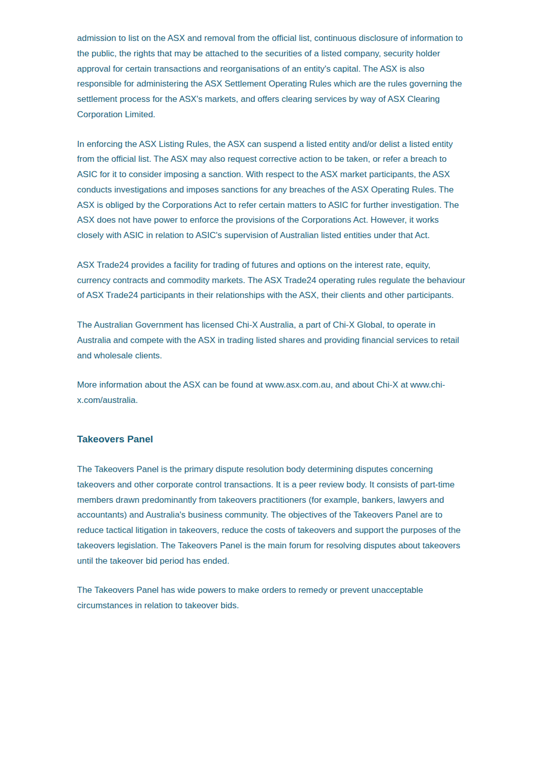admission to list on the ASX and removal from the official list, continuous disclosure of information to the public, the rights that may be attached to the securities of a listed company, security holder approval for certain transactions and reorganisations of an entity's capital. The ASX is also responsible for administering the ASX Settlement Operating Rules which are the rules governing the settlement process for the ASX's markets, and offers clearing services by way of ASX Clearing Corporation Limited.
In enforcing the ASX Listing Rules, the ASX can suspend a listed entity and/or delist a listed entity from the official list. The ASX may also request corrective action to be taken, or refer a breach to ASIC for it to consider imposing a sanction. With respect to the ASX market participants, the ASX conducts investigations and imposes sanctions for any breaches of the ASX Operating Rules. The ASX is obliged by the Corporations Act to refer certain matters to ASIC for further investigation. The ASX does not have power to enforce the provisions of the Corporations Act. However, it works closely with ASIC in relation to ASIC's supervision of Australian listed entities under that Act.
ASX Trade24 provides a facility for trading of futures and options on the interest rate, equity, currency contracts and commodity markets. The ASX Trade24 operating rules regulate the behaviour of ASX Trade24 participants in their relationships with the ASX, their clients and other participants.
The Australian Government has licensed Chi-X Australia, a part of Chi-X Global, to operate in Australia and compete with the ASX in trading listed shares and providing financial services to retail and wholesale clients.
More information about the ASX can be found at www.asx.com.au, and about Chi-X at www.chi-x.com/australia.
Takeovers Panel
The Takeovers Panel is the primary dispute resolution body determining disputes concerning takeovers and other corporate control transactions. It is a peer review body. It consists of part-time members drawn predominantly from takeovers practitioners (for example, bankers, lawyers and accountants) and Australia's business community. The objectives of the Takeovers Panel are to reduce tactical litigation in takeovers, reduce the costs of takeovers and support the purposes of the takeovers legislation. The Takeovers Panel is the main forum for resolving disputes about takeovers until the takeover bid period has ended.
The Takeovers Panel has wide powers to make orders to remedy or prevent unacceptable circumstances in relation to takeover bids.